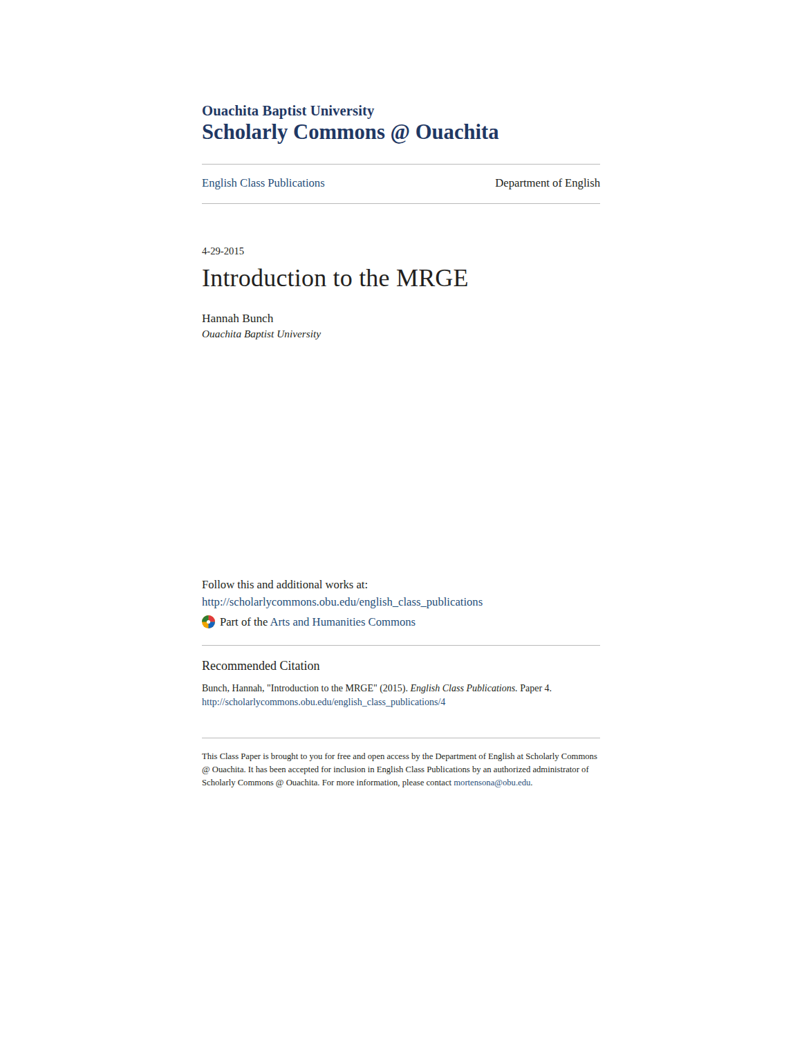Ouachita Baptist University
Scholarly Commons @ Ouachita
English Class Publications
Department of English
4-29-2015
Introduction to the MRGE
Hannah Bunch
Ouachita Baptist University
Follow this and additional works at: http://scholarlycommons.obu.edu/english_class_publications
Part of the Arts and Humanities Commons
Recommended Citation
Bunch, Hannah, "Introduction to the MRGE" (2015). English Class Publications. Paper 4.
http://scholarlycommons.obu.edu/english_class_publications/4
This Class Paper is brought to you for free and open access by the Department of English at Scholarly Commons @ Ouachita. It has been accepted for inclusion in English Class Publications by an authorized administrator of Scholarly Commons @ Ouachita. For more information, please contact mortensona@obu.edu.